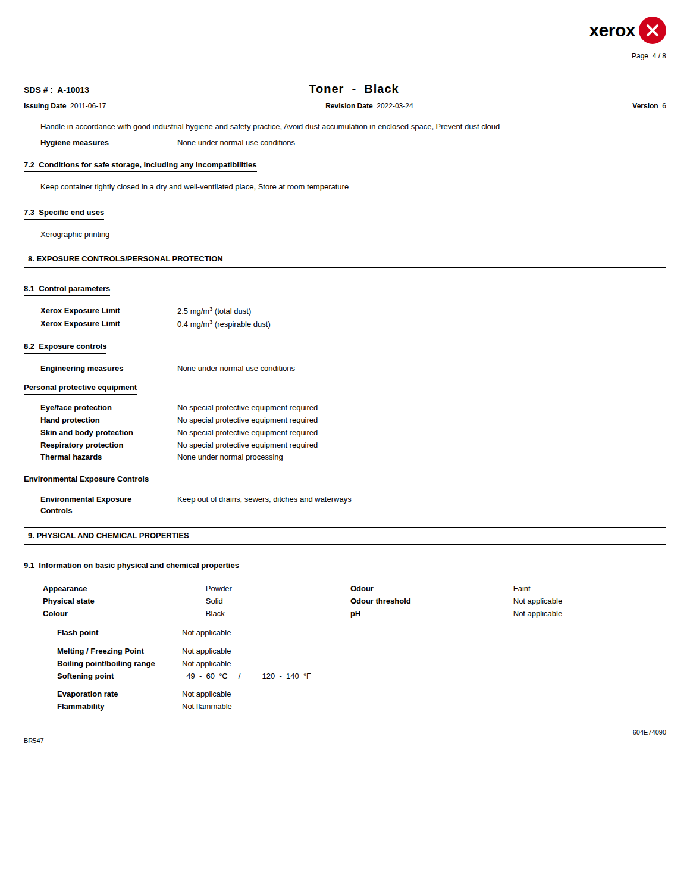xerox
Page 4 / 8
SDS # : A-10013
Toner - Black
Issuing Date 2011-06-17 Revision Date 2022-03-24 Version 6
Handle in accordance with good industrial hygiene and safety practice, Avoid dust accumulation in enclosed space, Prevent dust cloud
Hygiene measures
None under normal use conditions
7.2 Conditions for safe storage, including any incompatibilities
Keep container tightly closed in a dry and well-ventilated place, Store at room temperature
7.3 Specific end uses
Xerographic printing
8. EXPOSURE CONTROLS/PERSONAL PROTECTION
8.1 Control parameters
Xerox Exposure Limit
2.5 mg/m3 (total dust)
Xerox Exposure Limit
0.4 mg/m3 (respirable dust)
8.2 Exposure controls
Engineering measures
None under normal use conditions
Personal protective equipment
Eye/face protection
No special protective equipment required
Hand protection
No special protective equipment required
Skin and body protection
No special protective equipment required
Respiratory protection
No special protective equipment required
Thermal hazards
None under normal processing
Environmental Exposure Controls
Environmental Exposure
Controls
Keep out of drains, sewers, ditches and waterways
9. PHYSICAL AND CHEMICAL PROPERTIES
9.1 Information on basic physical and chemical properties
| Appearance | Powder | Odour | Faint |
| Physical state | Solid | Odour threshold | Not applicable |
| Colour | Black | pH | Not applicable |
Flash point
Not applicable
Melting / Freezing Point
Not applicable
Boiling point/boiling range
Not applicable
Softening point
49 - 60 °C / 120 - 140 °F
Evaporation rate
Not applicable
Flammability
Not flammable
604E74090
BR547